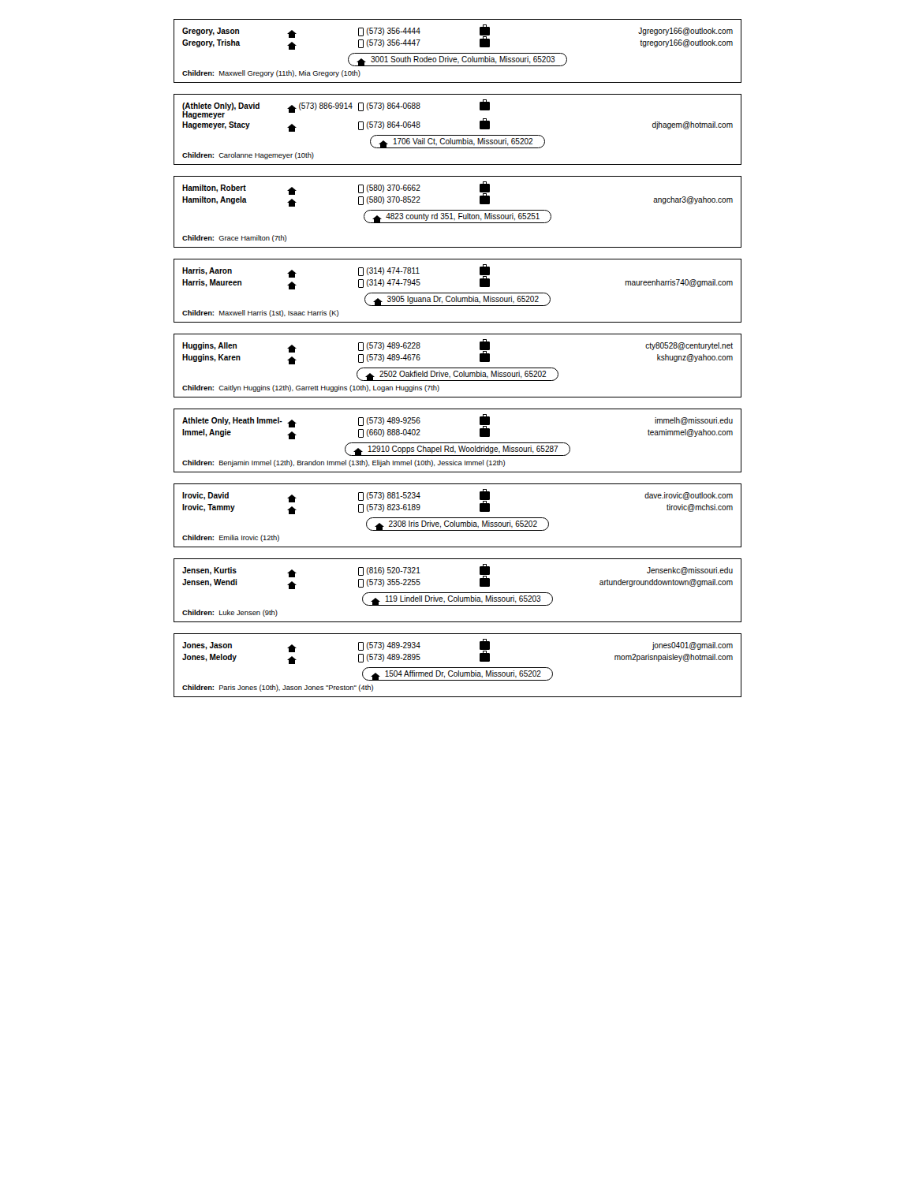| Gregory, Jason | | (573) 356-4444 | | Jgregory166@outlook.com |
| Gregory, Trisha | | (573) 356-4447 | | tgregory166@outlook.com |
3001 South Rodeo Drive, Columbia, Missouri, 65203
Children: Maxwell Gregory (11th), Mia Gregory (10th)
| (Athlete Only), David Hagemeyer | (573) 886-9914 | (573) 864-0688 | | |
| Hagemeyer, Stacy | | (573) 864-0648 | | djhagem@hotmail.com |
1706 Vail Ct, Columbia, Missouri, 65202
Children: Carolanne Hagemeyer (10th)
| Hamilton, Robert | | (580) 370-6662 | | |
| Hamilton, Angela | | (580) 370-8522 | | angchar3@yahoo.com |
4823 county rd 351, Fulton, Missouri, 65251
Children: Grace Hamilton (7th)
| Harris, Aaron | | (314) 474-7811 | | |
| Harris, Maureen | | (314) 474-7945 | | maureenharris740@gmail.com |
3905 Iguana Dr, Columbia, Missouri, 65202
Children: Maxwell Harris (1st), Isaac Harris (K)
| Huggins, Allen | | (573) 489-6228 | | cty80528@centurytel.net |
| Huggins, Karen | | (573) 489-4676 | | kshugnz@yahoo.com |
2502 Oakfield Drive, Columbia, Missouri, 65202
Children: Caitlyn Huggins (12th), Garrett Huggins (10th), Logan Huggins (7th)
| Athlete Only, Heath Immel- | | (573) 489-9256 | | immelh@missouri.edu |
| Immel, Angie | | (660) 888-0402 | | teamimmel@yahoo.com |
12910 Copps Chapel Rd, Wooldridge, Missouri, 65287
Children: Benjamin Immel (12th), Brandon Immel (13th), Elijah Immel (10th), Jessica Immel (12th)
| Irovic, David | | (573) 881-5234 | | dave.irovic@outlook.com |
| Irovic, Tammy | | (573) 823-6189 | | tirovic@mchsi.com |
2308 Iris Drive, Columbia, Missouri, 65202
Children: Emilia Irovic (12th)
| Jensen, Kurtis | | (816) 520-7321 | | Jensenkc@missouri.edu |
| Jensen, Wendi | | (573) 355-2255 | | artundergrounddowntown@gmail.com |
119 Lindell Drive, Columbia, Missouri, 65203
Children: Luke Jensen (9th)
| Jones, Jason | | (573) 489-2934 | | jones0401@gmail.com |
| Jones, Melody | | (573) 489-2895 | | mom2parisnpaisley@hotmail.com |
1504 Affirmed Dr, Columbia, Missouri, 65202
Children: Paris Jones (10th), Jason Jones "Preston" (4th)